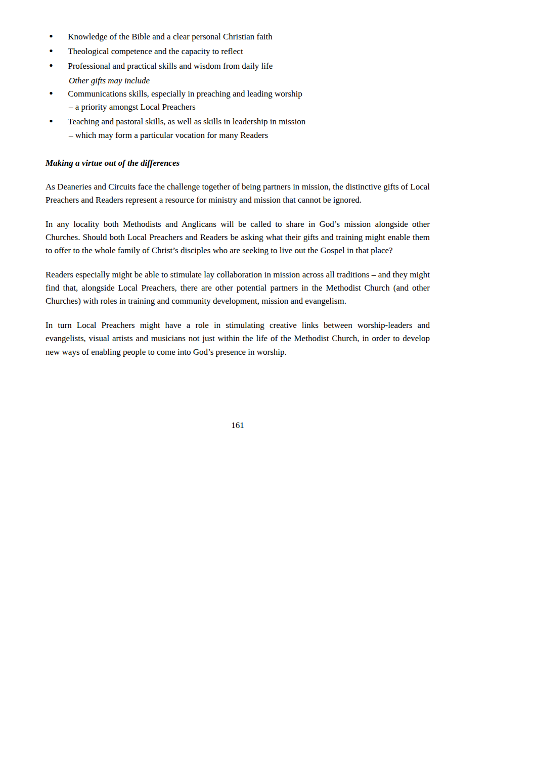Knowledge of the Bible and a clear personal Christian faith
Theological competence and the capacity to reflect
Professional and practical skills and wisdom from daily life
Other gifts may include
Communications skills, especially in preaching and leading worship– a priority amongst Local Preachers
Teaching and pastoral skills, as well as skills in leadership in mission– which may form a particular vocation for many Readers
Making a virtue out of the differences
As Deaneries and Circuits face the challenge together of being partners in mission, the distinctive gifts of Local Preachers and Readers represent a resource for ministry and mission that cannot be ignored.
In any locality both Methodists and Anglicans will be called to share in God’s mission alongside other Churches. Should both Local Preachers and Readers be asking what their gifts and training might enable them to offer to the whole family of Christ’s disciples who are seeking to live out the Gospel in that place?
Readers especially might be able to stimulate lay collaboration in mission across all traditions – and they might find that, alongside Local Preachers, there are other potential partners in the Methodist Church (and other Churches) with roles in training and community development, mission and evangelism.
In turn Local Preachers might have a role in stimulating creative links between worship-leaders and evangelists, visual artists and musicians not just within the life of the Methodist Church, in order to develop new ways of enabling people to come into God’s presence in worship.
161